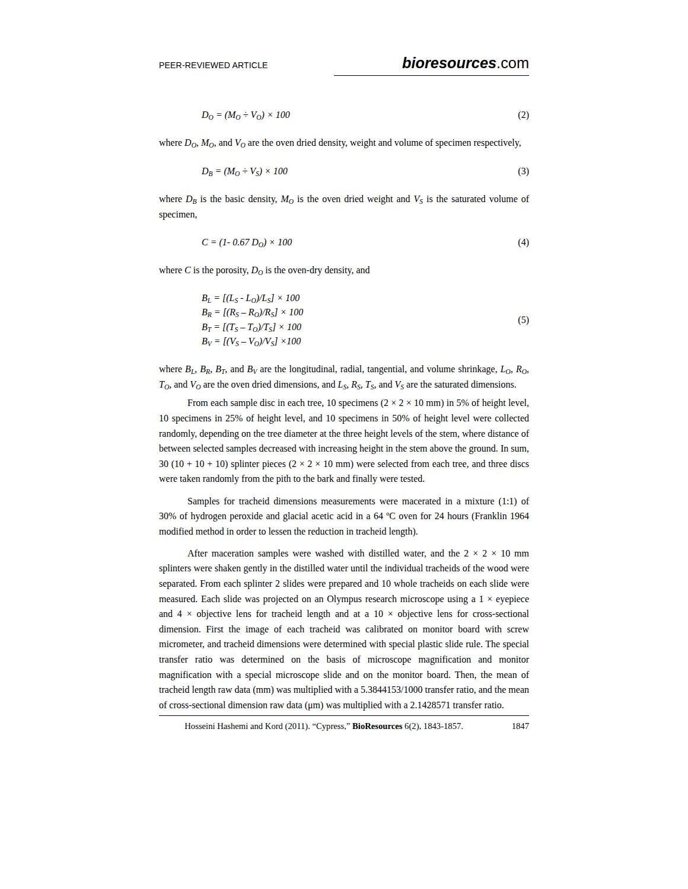Peer-Reviewed Article
bioresources.com
DO = (MO ÷ VO) × 100
(2)
where DO, MO, and VO are the oven dried density, weight and volume of specimen respectively,
DB = (MO ÷ VS) × 100
(3)
where DB is the basic density, MO is the oven dried weight and VS is the saturated volume of specimen,
C = (1- 0.67 DO) × 100
(4)
where C is the porosity, DO is the oven-dry density, and
BL = [(LS - LO)/LS] × 100
BR = [(RS – RO)/RS] × 100
BT = [(TS – TO)/TS] × 100
BV = [(VS – VO)/VS] ×100
(5)
where BL, BR, BT, and BV are the longitudinal, radial, tangential, and volume shrinkage, LO, RO, TO, and VO are the oven dried dimensions, and LS, RS, TS, and VS are the saturated dimensions.
From each sample disc in each tree, 10 specimens (2 × 2 × 10 mm) in 5% of height level, 10 specimens in 25% of height level, and 10 specimens in 50% of height level were collected randomly, depending on the tree diameter at the three height levels of the stem, where distance of between selected samples decreased with increasing height in the stem above the ground. In sum, 30 (10 + 10 + 10) splinter pieces (2 × 2 × 10 mm) were selected from each tree, and three discs were taken randomly from the pith to the bark and finally were tested.
Samples for tracheid dimensions measurements were macerated in a mixture (1:1) of 30% of hydrogen peroxide and glacial acetic acid in a 64 ºC oven for 24 hours (Franklin 1964 modified method in order to lessen the reduction in tracheid length).
After maceration samples were washed with distilled water, and the 2 × 2 × 10 mm splinters were shaken gently in the distilled water until the individual tracheids of the wood were separated. From each splinter 2 slides were prepared and 10 whole tracheids on each slide were measured. Each slide was projected on an Olympus research microscope using a 1 × eyepiece and 4 × objective lens for tracheid length and at a 10 × objective lens for cross-sectional dimension. First the image of each tracheid was calibrated on monitor board with screw micrometer, and tracheid dimensions were determined with special plastic slide rule. The special transfer ratio was determined on the basis of microscope magnification and monitor magnification with a special microscope slide and on the monitor board. Then, the mean of tracheid length raw data (mm) was multiplied with a 5.3844153/1000 transfer ratio, and the mean of cross-sectional dimension raw data (μm) was multiplied with a 2.1428571 transfer ratio.
Hosseini Hashemi and Kord (2011). “Cypress,” BioResources 6(2), 1843-1857.
1847